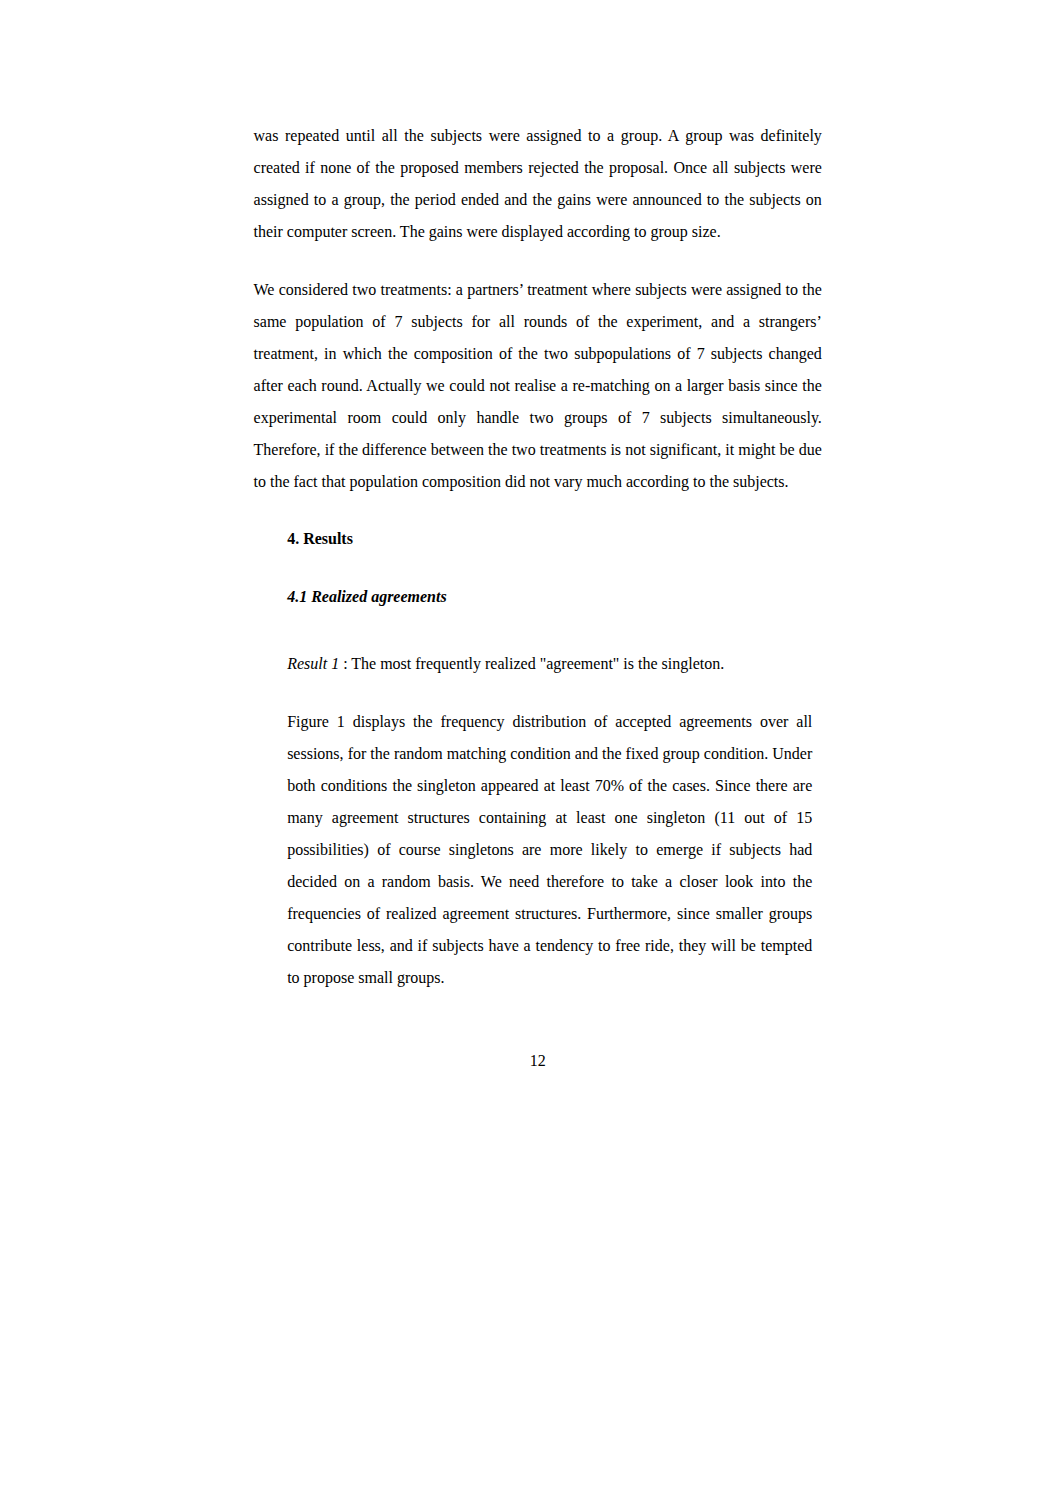was repeated until all the subjects were assigned to a group. A group was definitely created if none of the proposed members rejected the proposal. Once all subjects were assigned to a group, the period ended and the gains were announced to the subjects on their computer screen. The gains were displayed according to group size.
We considered two treatments: a partners’ treatment where subjects were assigned to the same population of 7 subjects for all rounds of the experiment, and a strangers’ treatment, in which the composition of the two subpopulations of 7 subjects changed after each round. Actually we could not realise a re-matching on a larger basis since the experimental room could only handle two groups of 7 subjects simultaneously. Therefore, if the difference between the two treatments is not significant, it might be due to the fact that population composition did not vary much according to the subjects.
4. Results
4.1 Realized agreements
Result 1 : The most frequently realized "agreement" is the singleton.
Figure 1 displays the frequency distribution of accepted agreements over all sessions, for the random matching condition and the fixed group condition. Under both conditions the singleton appeared at least 70% of the cases. Since there are many agreement structures containing at least one singleton (11 out of 15 possibilities) of course singletons are more likely to emerge if subjects had decided on a random basis. We need therefore to take a closer look into the frequencies of realized agreement structures. Furthermore, since smaller groups contribute less, and if subjects have a tendency to free ride, they will be tempted to propose small groups.
12